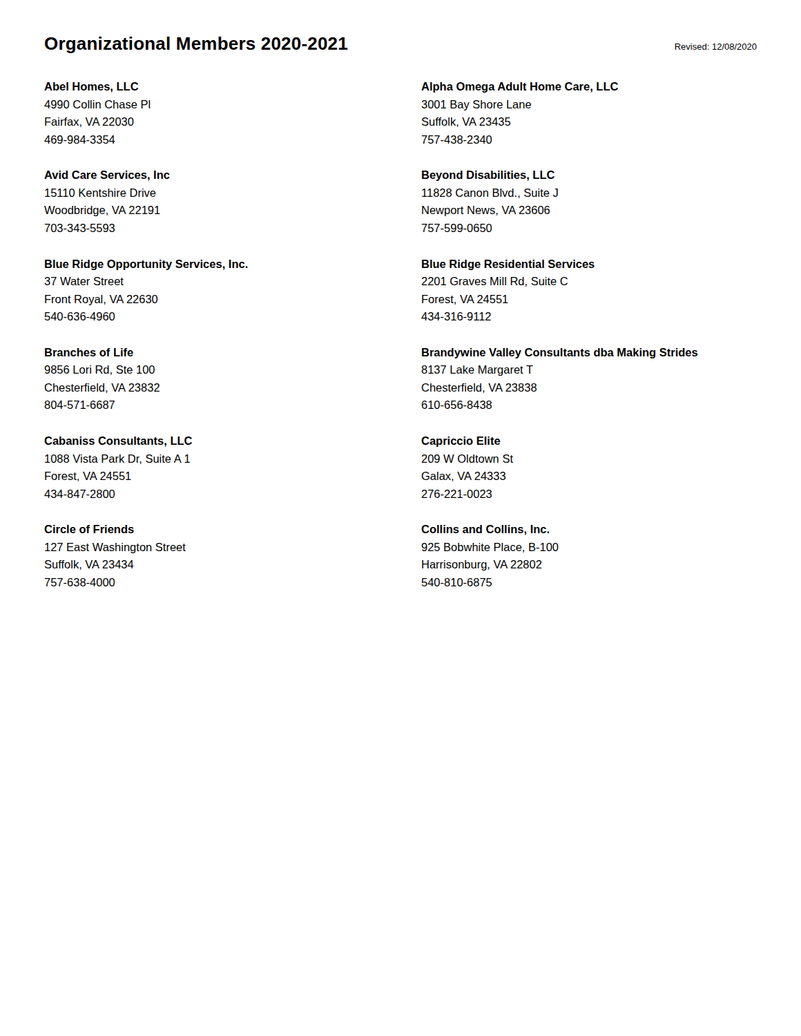Organizational Members 2020-2021
Revised: 12/08/2020
Abel Homes, LLC 4990 Collin Chase Pl Fairfax, VA 22030 469-984-3354
Alpha Omega Adult Home Care, LLC 3001 Bay Shore Lane Suffolk, VA 23435 757-438-2340
Avid Care Services, Inc 15110 Kentshire Drive Woodbridge, VA 22191 703-343-5593
Beyond Disabilities, LLC 11828 Canon Blvd., Suite J Newport News, VA 23606 757-599-0650
Blue Ridge Opportunity Services, Inc. 37 Water Street Front Royal, VA 22630 540-636-4960
Blue Ridge Residential Services 2201 Graves Mill Rd, Suite C Forest, VA 24551 434-316-9112
Branches of Life 9856 Lori Rd, Ste 100 Chesterfield, VA 23832 804-571-6687
Brandywine Valley Consultants dba Making Strides 8137 Lake Margaret T Chesterfield, VA 23838 610-656-8438
Cabaniss Consultants, LLC 1088 Vista Park Dr, Suite A 1 Forest, VA 24551 434-847-2800
Capriccio Elite 209 W Oldtown St Galax, VA 24333 276-221-0023
Circle of Friends 127 East Washington Street Suffolk, VA 23434 757-638-4000
Collins and Collins, Inc. 925 Bobwhite Place, B-100 Harrisonburg, VA 22802 540-810-6875